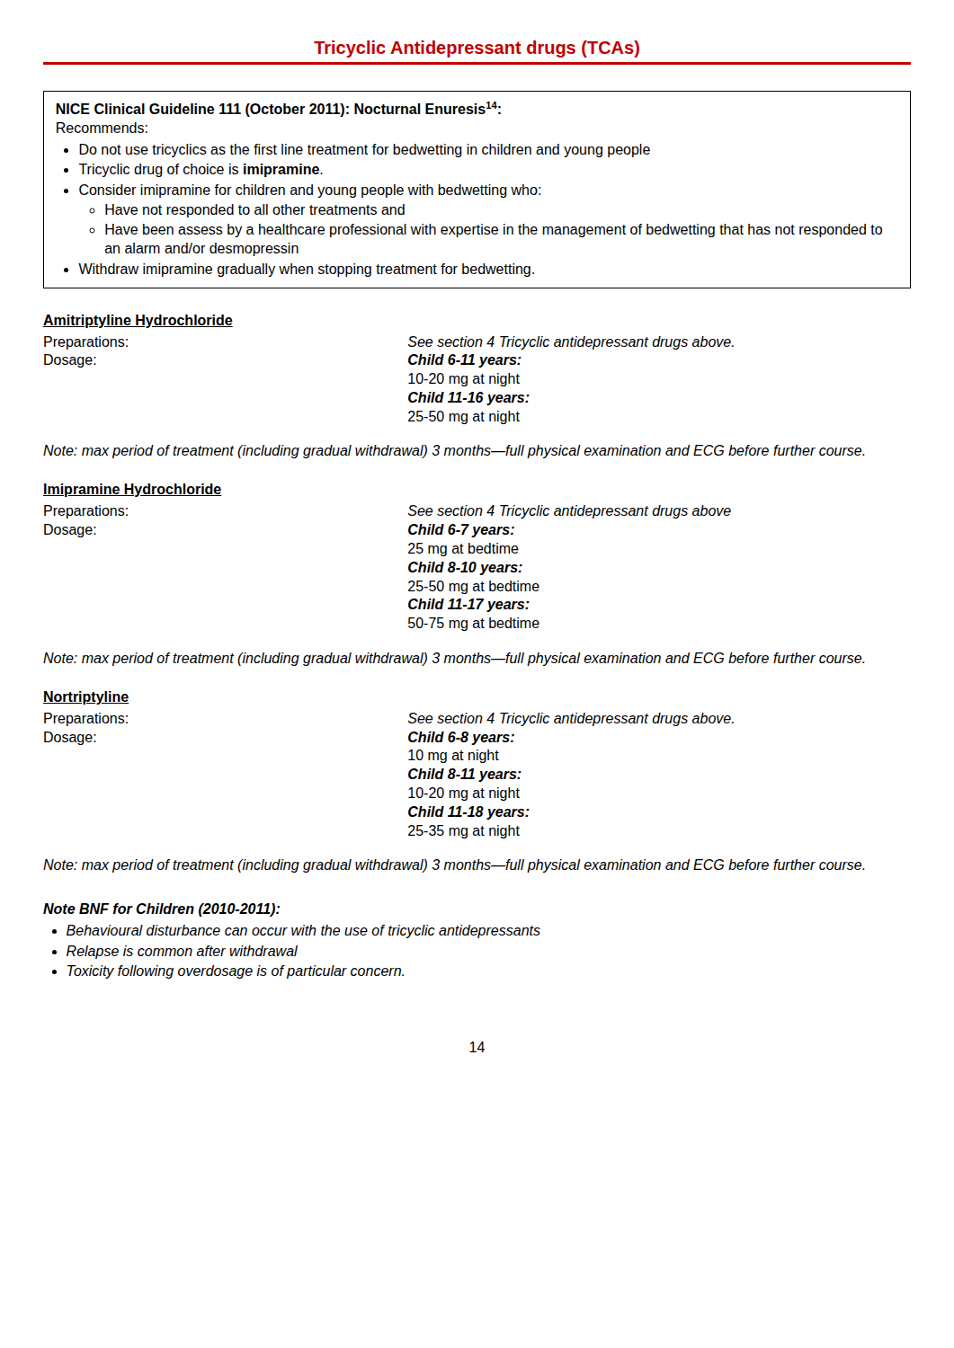Tricyclic Antidepressant drugs (TCAs)
NICE Clinical Guideline 111 (October 2011): Nocturnal Enuresis14:
Recommends:
Do not use tricyclics as the first line treatment for bedwetting in children and young people
Tricyclic drug of choice is imipramine.
Consider imipramine for children and young people with bedwetting who:
Have not responded to all other treatments and
Have been assess by a healthcare professional with expertise in the management of bedwetting that has not responded to an alarm and/or desmopressin
Withdraw imipramine gradually when stopping treatment for bedwetting.
Amitriptyline Hydrochloride
| Preparations: | See section 4 Tricyclic antidepressant drugs above. |
| Dosage: | Child 6-11 years: 10-20 mg at night Child 11-16 years: 25-50 mg at night |
Note: max period of treatment (including gradual withdrawal) 3 months—full physical examination and ECG before further course.
Imipramine Hydrochloride
| Preparations: | See section 4 Tricyclic antidepressant drugs above |
| Dosage: | Child 6-7 years: 25 mg at bedtime Child 8-10 years: 25-50 mg at bedtime Child 11-17 years: 50-75 mg at bedtime |
Note: max period of treatment (including gradual withdrawal) 3 months—full physical examination and ECG before further course.
Nortriptyline
| Preparations: | See section 4 Tricyclic antidepressant drugs above. |
| Dosage: | Child 6-8 years: 10 mg at night Child 8-11 years: 10-20 mg at night Child 11-18 years: 25-35 mg at night |
Note: max period of treatment (including gradual withdrawal) 3 months—full physical examination and ECG before further course.
Note BNF for Children (2010-2011):
Behavioural disturbance can occur with the use of tricyclic antidepressants
Relapse is common after withdrawal
Toxicity following overdosage is of particular concern.
14